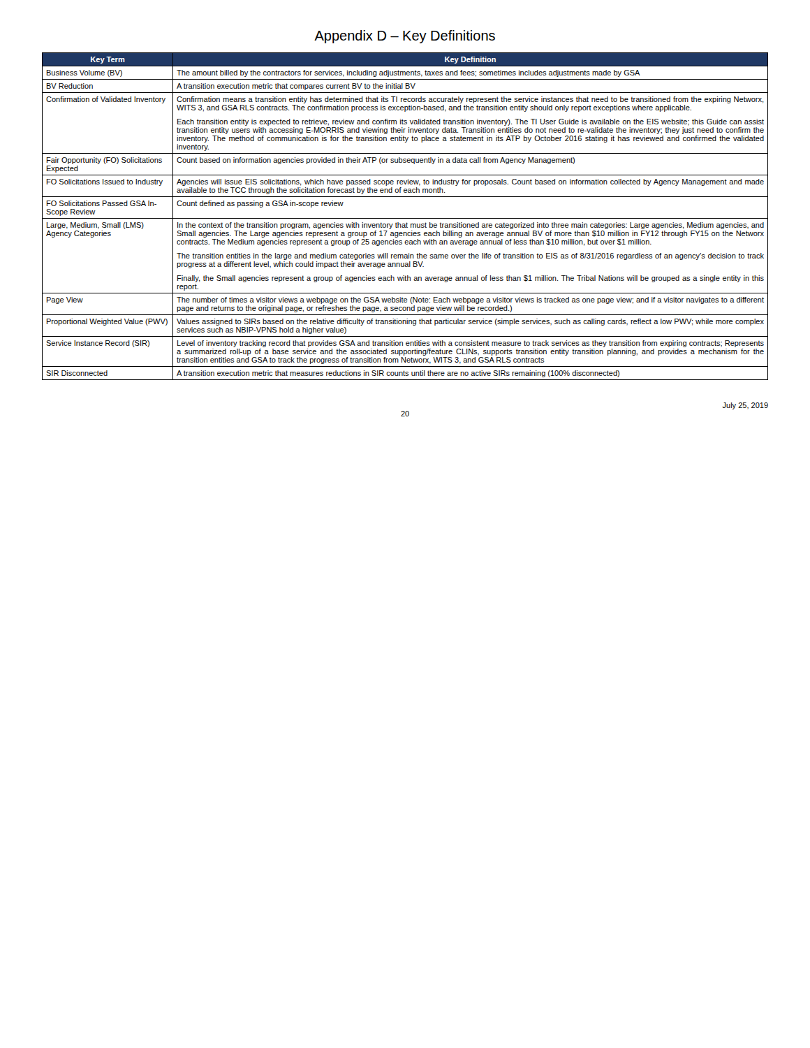Appendix D – Key Definitions
| Key Term | Key Definition |
| --- | --- |
| Business Volume (BV) | The amount billed by the contractors for services, including adjustments, taxes and fees; sometimes includes adjustments made by GSA |
| BV Reduction | A transition execution metric that compares current BV to the initial BV |
| Confirmation of Validated Inventory | Confirmation means a transition entity has determined that its TI records accurately represent the service instances that need to be transitioned from the expiring Networx, WITS 3, and GSA RLS contracts. The confirmation process is exception-based, and the transition entity should only report exceptions where applicable. Each transition entity is expected to retrieve, review and confirm its validated transition inventory). The TI User Guide is available on the EIS website; this Guide can assist transition entity users with accessing E-MORRIS and viewing their inventory data. Transition entities do not need to re-validate the inventory; they just need to confirm the inventory. The method of communication is for the transition entity to place a statement in its ATP by October 2016 stating it has reviewed and confirmed the validated inventory. |
| Fair Opportunity (FO) Solicitations Expected | Count based on information agencies provided in their ATP (or subsequently in a data call from Agency Management) |
| FO Solicitations Issued to Industry | Agencies will issue EIS solicitations, which have passed scope review, to industry for proposals. Count based on information collected by Agency Management and made available to the TCC through the solicitation forecast by the end of each month. |
| FO Solicitations Passed GSA In-Scope Review | Count defined as passing a GSA in-scope review |
| Large, Medium, Small (LMS) Agency Categories | In the context of the transition program, agencies with inventory that must be transitioned are categorized into three main categories: Large agencies, Medium agencies, and Small agencies. The Large agencies represent a group of 17 agencies each billing an average annual BV of more than $10 million in FY12 through FY15 on the Networx contracts. The Medium agencies represent a group of 25 agencies each with an average annual of less than $10 million, but over $1 million. The transition entities in the large and medium categories will remain the same over the life of transition to EIS as of 8/31/2016 regardless of an agency’s decision to track progress at a different level, which could impact their average annual BV. Finally, the Small agencies represent a group of agencies each with an average annual of less than $1 million. The Tribal Nations will be grouped as a single entity in this report. |
| Page View | The number of times a visitor views a webpage on the GSA website (Note: Each webpage a visitor views is tracked as one page view; and if a visitor navigates to a different page and returns to the original page, or refreshes the page, a second page view will be recorded.) |
| Proportional Weighted Value (PWV) | Values assigned to SIRs based on the relative difficulty of transitioning that particular service (simple services, such as calling cards, reflect a low PWV; while more complex services such as NBIP-VPNS hold a higher value) |
| Service Instance Record (SIR) | Level of inventory tracking record that provides GSA and transition entities with a consistent measure to track services as they transition from expiring contracts; Represents a summarized roll-up of a base service and the associated supporting/feature CLINs, supports transition entity transition planning, and provides a mechanism for the transition entities and GSA to track the progress of transition from Networx, WITS 3, and GSA RLS contracts |
| SIR Disconnected | A transition execution metric that measures reductions in SIR counts until there are no active SIRs remaining (100% disconnected) |
July 25, 2019
20